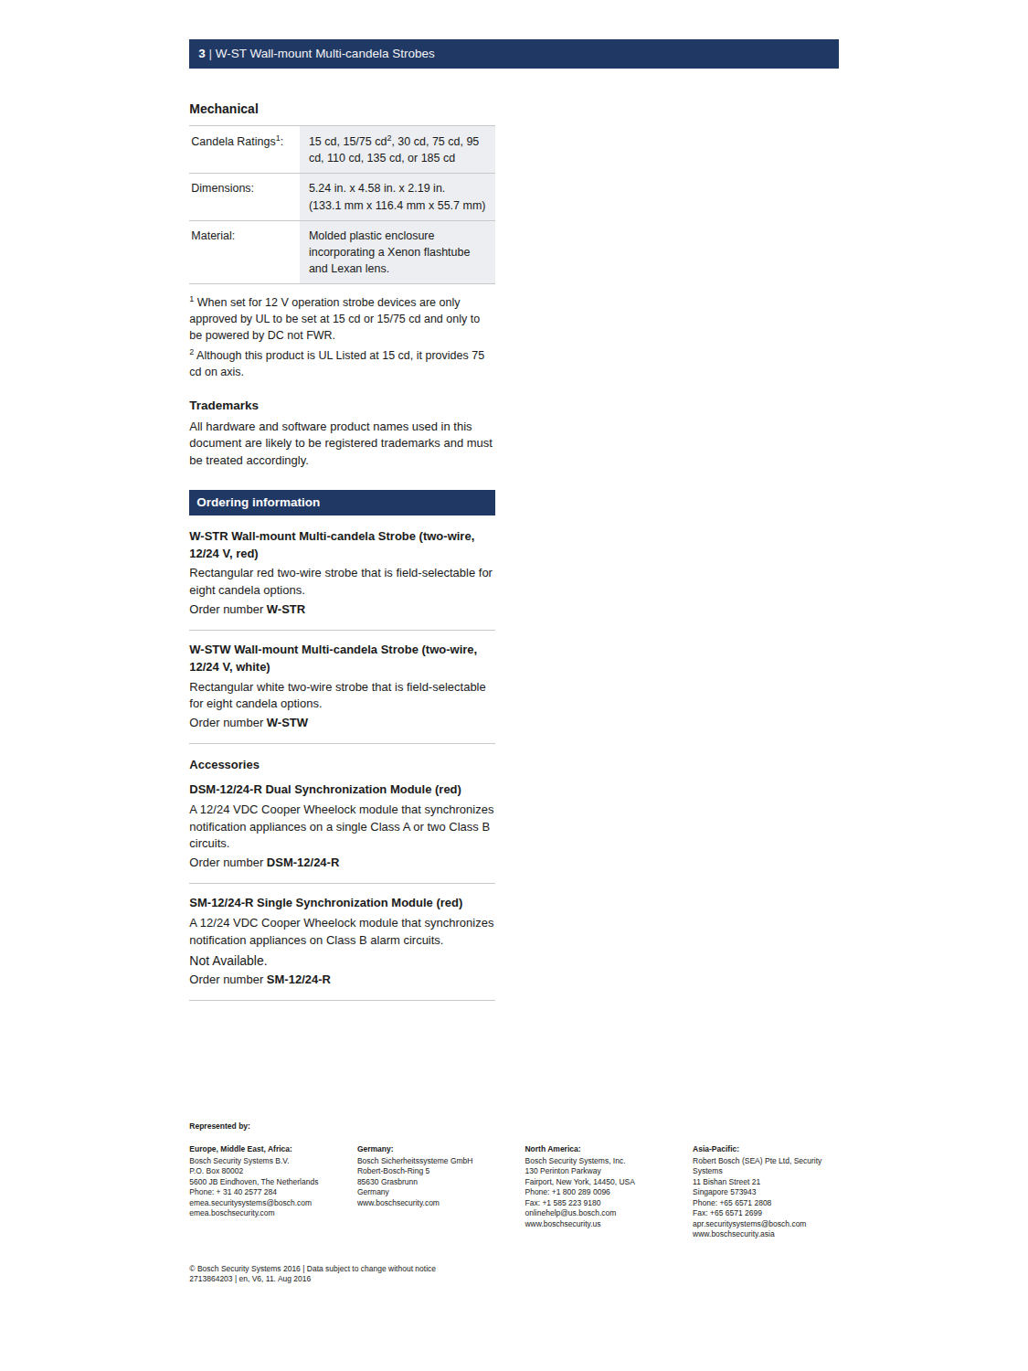3 | W-ST Wall-mount Multi-candela Strobes
Mechanical
| Candela Ratings 1 : | 15 cd, 15/75 cd 2 , 30 cd, 75 cd, 95 cd, 110 cd, 135 cd, or 185 cd |
| Dimensions: | 5.24 in. x 4.58 in. x 2.19 in. (133.1 mm x 116.4 mm x 55.7 mm) |
| Material: | Molded plastic enclosure incorporating a Xenon flashtube and Lexan lens. |
1 When set for 12 V operation strobe devices are only approved by UL to be set at 15 cd or 15/75 cd and only to be powered by DC not FWR.
2 Although this product is UL Listed at 15 cd, it provides 75 cd on axis.
Trademarks
All hardware and software product names used in this document are likely to be registered trademarks and must be treated accordingly.
Ordering information
W-STR Wall-mount Multi-candela Strobe (two-wire, 12/24 V, red)
Rectangular red two-wire strobe that is field-selectable for eight candela options.
Order number W-STR
W-STW Wall-mount Multi-candela Strobe (two-wire, 12/24 V, white)
Rectangular white two-wire strobe that is field-selectable for eight candela options.
Order number W-STW
Accessories
DSM-12/24-R Dual Synchronization Module (red)
A 12/24 VDC Cooper Wheelock module that synchronizes notification appliances on a single Class A or two Class B circuits.
Order number DSM-12/24-R
SM-12/24-R Single Synchronization Module (red)
A 12/24 VDC Cooper Wheelock module that synchronizes notification appliances on Class B alarm circuits.
Not Available.
Order number SM-12/24-R
Represented by:
Europe, Middle East, Africa:
Bosch Security Systems B.V.
P.O. Box 80002
5600 JB Eindhoven, The Netherlands
Phone: + 31 40 2577 284
emea.securitysystems@bosch.com
emea.boschsecurity.com
Germany:
Bosch Sicherheitssysteme GmbH
Robert-Bosch-Ring 5
85630 Grasbrunn
Germany
www.boschsecurity.com
North America:
Bosch Security Systems, Inc.
130 Perinton Parkway
Fairport, New York, 14450, USA
Phone: +1 800 289 0096
Fax: +1 585 223 9180
onlinehelp@us.bosch.com
www.boschsecurity.us
Asia-Pacific:
Robert Bosch (SEA) Pte Ltd, Security Systems
11 Bishan Street 21
Singapore 573943
Phone: +65 6571 2808
Fax: +65 6571 2699
apr.securitysystems@bosch.com
www.boschsecurity.asia
© Bosch Security Systems 2016 | Data subject to change without notice
2713864203 | en, V6, 11. Aug 2016